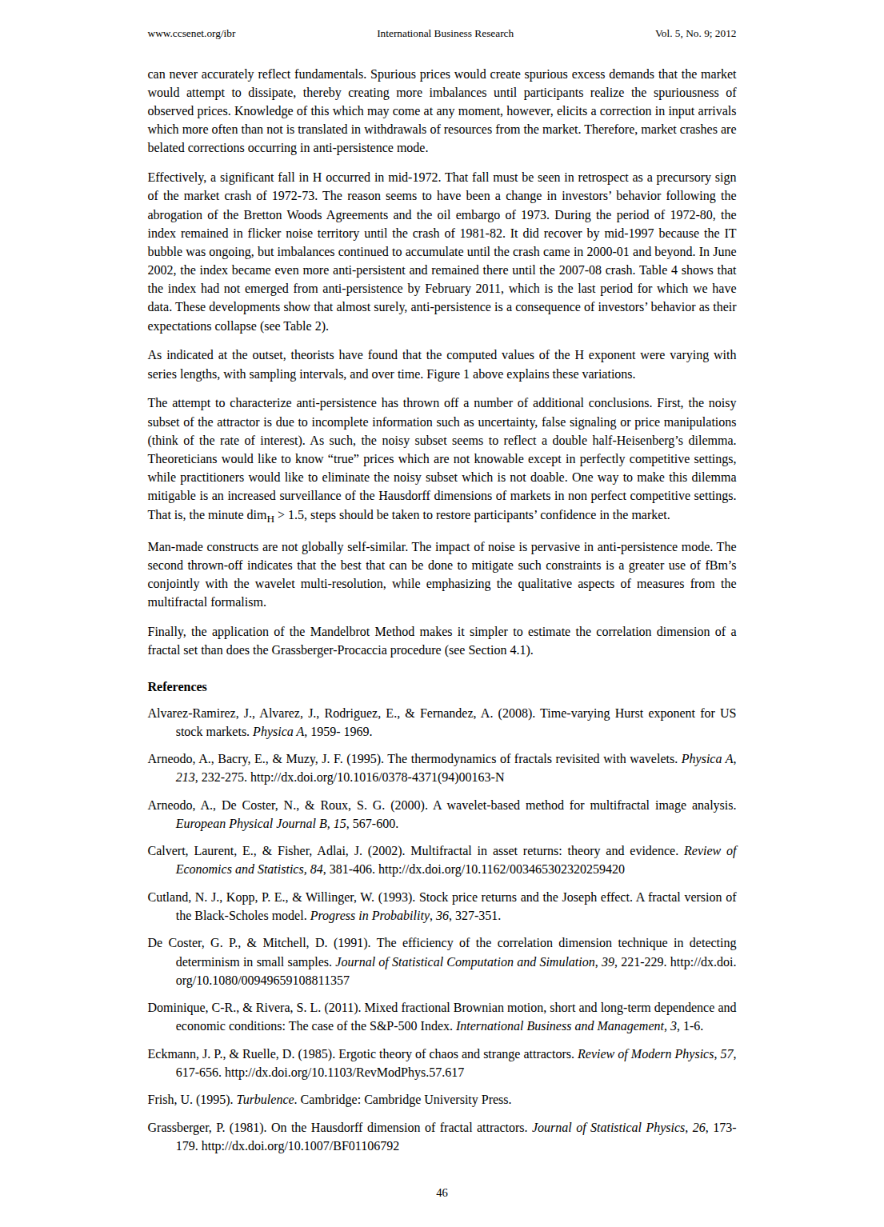www.ccsenet.org/ibr
International Business Research
Vol. 5, No. 9; 2012
can never accurately reflect fundamentals. Spurious prices would create spurious excess demands that the market would attempt to dissipate, thereby creating more imbalances until participants realize the spuriousness of observed prices. Knowledge of this which may come at any moment, however, elicits a correction in input arrivals which more often than not is translated in withdrawals of resources from the market. Therefore, market crashes are belated corrections occurring in anti-persistence mode.
Effectively, a significant fall in H occurred in mid-1972. That fall must be seen in retrospect as a precursory sign of the market crash of 1972-73. The reason seems to have been a change in investors’ behavior following the abrogation of the Bretton Woods Agreements and the oil embargo of 1973. During the period of 1972-80, the index remained in flicker noise territory until the crash of 1981-82. It did recover by mid-1997 because the IT bubble was ongoing, but imbalances continued to accumulate until the crash came in 2000-01 and beyond. In June 2002, the index became even more anti-persistent and remained there until the 2007-08 crash. Table 4 shows that the index had not emerged from anti-persistence by February 2011, which is the last period for which we have data. These developments show that almost surely, anti-persistence is a consequence of investors’ behavior as their expectations collapse (see Table 2).
As indicated at the outset, theorists have found that the computed values of the H exponent were varying with series lengths, with sampling intervals, and over time. Figure 1 above explains these variations.
The attempt to characterize anti-persistence has thrown off a number of additional conclusions. First, the noisy subset of the attractor is due to incomplete information such as uncertainty, false signaling or price manipulations (think of the rate of interest). As such, the noisy subset seems to reflect a double half-Heisenberg’s dilemma. Theoreticians would like to know “true” prices which are not knowable except in perfectly competitive settings, while practitioners would like to eliminate the noisy subset which is not doable. One way to make this dilemma mitigable is an increased surveillance of the Hausdorff dimensions of markets in non perfect competitive settings. That is, the minute dimH > 1.5, steps should be taken to restore participants’ confidence in the market.
Man-made constructs are not globally self-similar. The impact of noise is pervasive in anti-persistence mode. The second thrown-off indicates that the best that can be done to mitigate such constraints is a greater use of fBm’s conjointly with the wavelet multi-resolution, while emphasizing the qualitative aspects of measures from the multifractal formalism.
Finally, the application of the Mandelbrot Method makes it simpler to estimate the correlation dimension of a fractal set than does the Grassberger-Procaccia procedure (see Section 4.1).
References
Alvarez-Ramirez, J., Alvarez, J., Rodriguez, E., & Fernandez, A. (2008). Time-varying Hurst exponent for US stock markets. Physica A, 1959- 1969.
Arneodo, A., Bacry, E., & Muzy, J. F. (1995). The thermodynamics of fractals revisited with wavelets. Physica A, 213, 232-275. http://dx.doi.org/10.1016/0378-4371(94)00163-N
Arneodo, A., De Coster, N., & Roux, S. G. (2000). A wavelet-based method for multifractal image analysis. European Physical Journal B, 15, 567-600.
Calvert, Laurent, E., & Fisher, Adlai, J. (2002). Multifractal in asset returns: theory and evidence. Review of Economics and Statistics, 84, 381-406. http://dx.doi.org/10.1162/003465302320259420
Cutland, N. J., Kopp, P. E., & Willinger, W. (1993). Stock price returns and the Joseph effect. A fractal version of the Black-Scholes model. Progress in Probability, 36, 327-351.
De Coster, G. P., & Mitchell, D. (1991). The efficiency of the correlation dimension technique in detecting determinism in small samples. Journal of Statistical Computation and Simulation, 39, 221-229. http://dx.doi.org/10.1080/00949659108811357
Dominique, C-R., & Rivera, S. L. (2011). Mixed fractional Brownian motion, short and long-term dependence and economic conditions: The case of the S&P-500 Index. International Business and Management, 3, 1-6.
Eckmann, J. P., & Ruelle, D. (1985). Ergotic theory of chaos and strange attractors. Review of Modern Physics, 57, 617-656. http://dx.doi.org/10.1103/RevModPhys.57.617
Frish, U. (1995). Turbulence. Cambridge: Cambridge University Press.
Grassberger, P. (1981). On the Hausdorff dimension of fractal attractors. Journal of Statistical Physics, 26, 173-179. http://dx.doi.org/10.1007/BF01106792
46